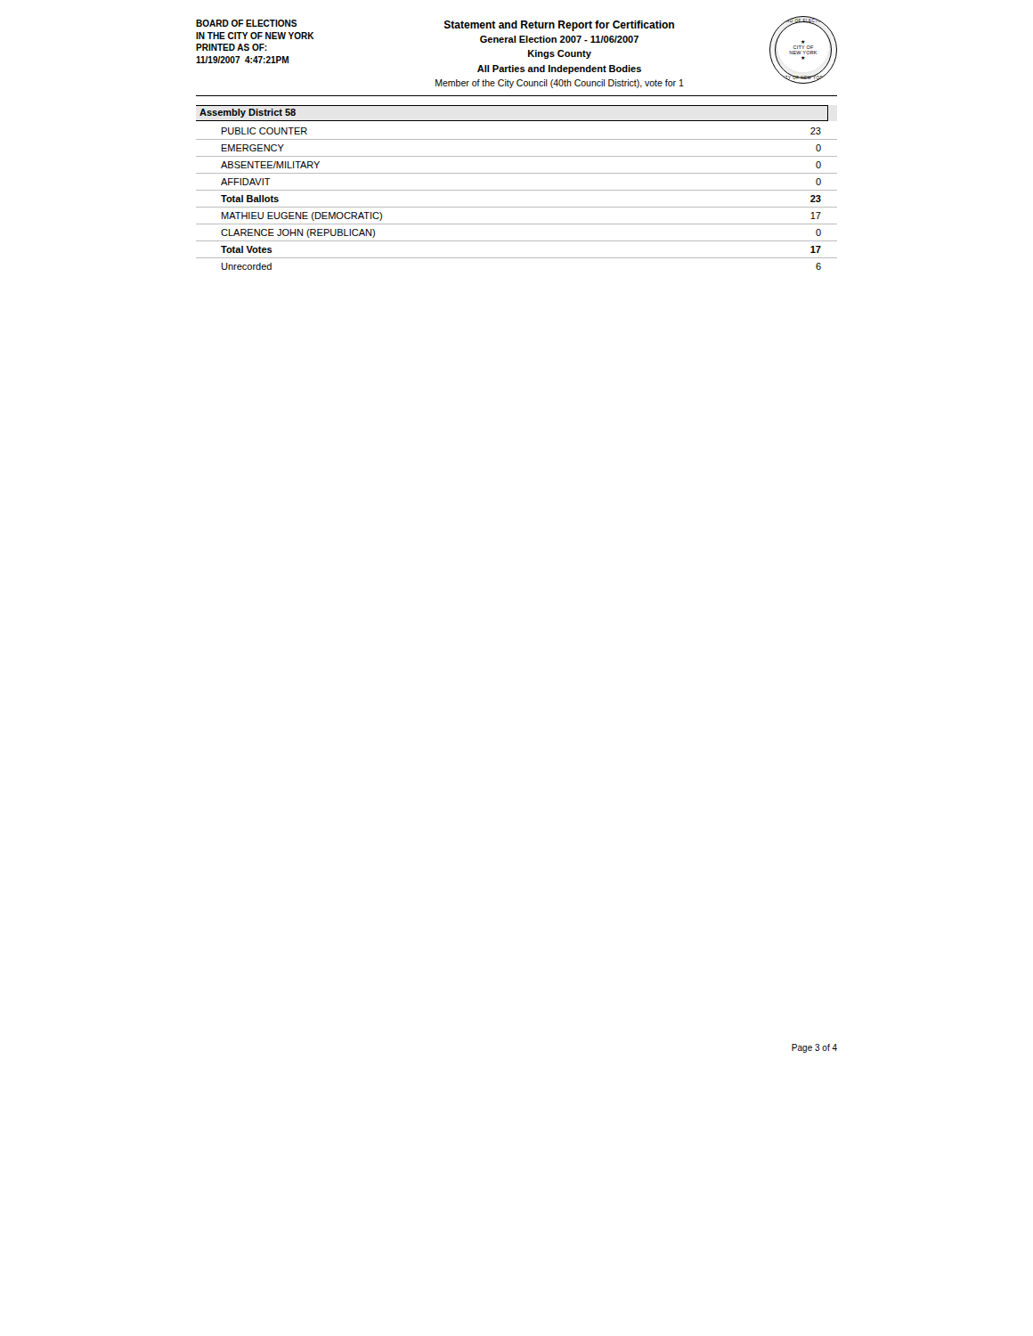BOARD OF ELECTIONS
IN THE CITY OF NEW YORK
PRINTED AS OF:
11/19/2007 4:47:21PM
Statement and Return Report for Certification
General Election 2007 - 11/06/2007
Kings County
All Parties and Independent Bodies
Member of the City Council (40th Council District), vote for 1
BOARD OF ELECTIONS
★
CITY OF
NEW YORK
★
CITY OF NEW YORK
Assembly District 58
| PUBLIC COUNTER | 23 |
| EMERGENCY | 0 |
| ABSENTEE/MILITARY | 0 |
| AFFIDAVIT | 0 |
| Total Ballots | 23 |
| MATHIEU EUGENE (DEMOCRATIC) | 17 |
| CLARENCE JOHN (REPUBLICAN) | 0 |
| Total Votes | 17 |
| Unrecorded | 6 |
Page 3 of 4